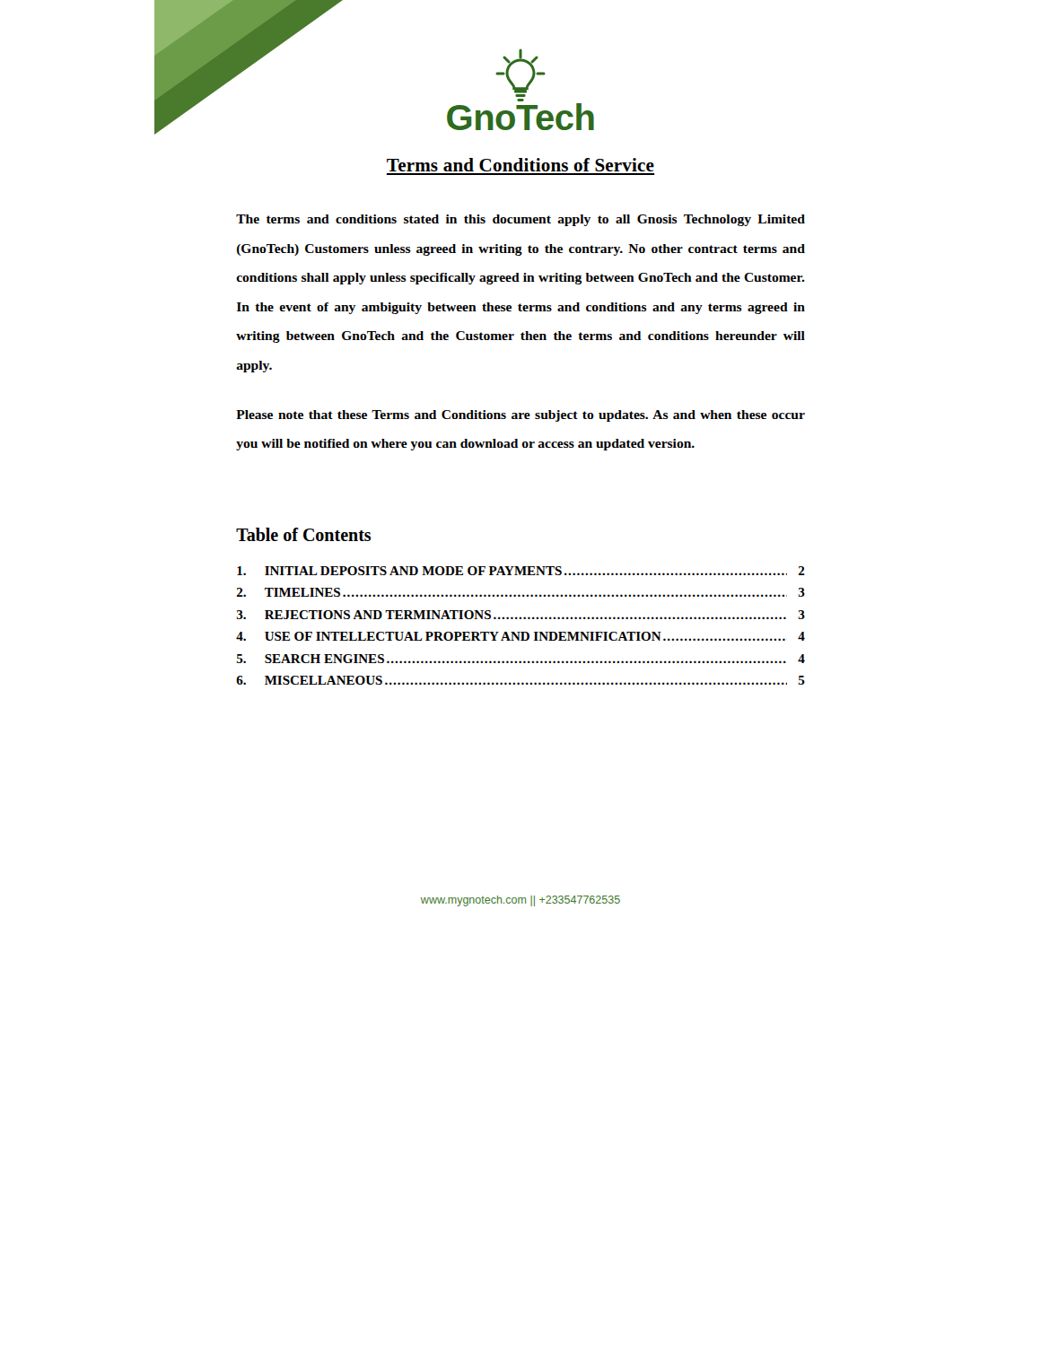GnoTech
Terms and Conditions of Service
The terms and conditions stated in this document apply to all Gnosis Technology Limited (GnoTech) Customers unless agreed in writing to the contrary. No other contract terms and conditions shall apply unless specifically agreed in writing between GnoTech and the Customer. In the event of any ambiguity between these terms and conditions and any terms agreed in writing between GnoTech and the Customer then the terms and conditions hereunder will apply.
Please note that these Terms and Conditions are subject to updates. As and when these occur you will be notified on where you can download or access an updated version.
Table of Contents
1. INITIAL DEPOSITS AND MODE OF PAYMENTS......................................................................................................... 2
2. TIMELINES......................................................................................................................................... 3
3. REJECTIONS AND TERMINATIONS......................................................................................... 3
4. USE OF INTELLECTUAL PROPERTY AND INDEMNIFICATION......................................... 4
5. SEARCH ENGINES................................................................................................................. 4
6. MISCELLANEOUS................................................................................................................. 5
www.mygnotech.com || +233547762535